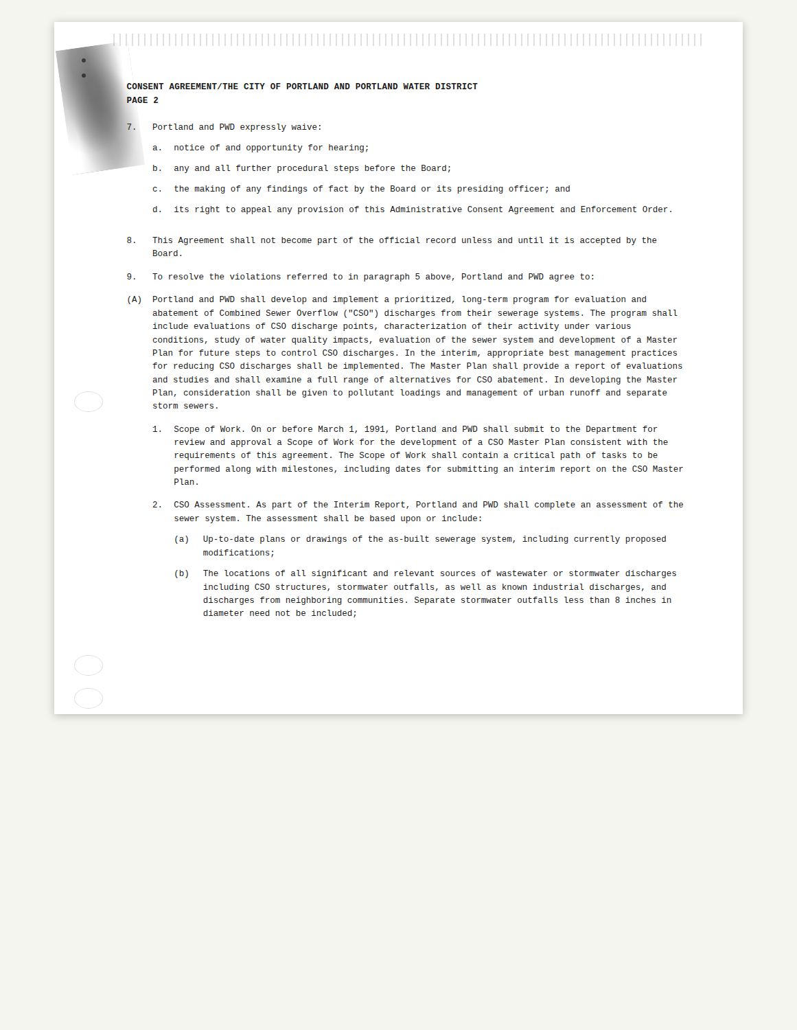CONSENT AGREEMENT/THE CITY OF PORTLAND AND PORTLAND WATER DISTRICT
PAGE 2
7.
Portland and PWD expressly waive:
a.
notice of and opportunity for hearing;
b.
any and all further procedural steps before the Board;
c.
the making of any findings of fact by the Board or its presiding officer; and
d.
its right to appeal any provision of this Administrative Consent Agreement and Enforcement Order.
8.
This Agreement shall not become part of the official record unless and until it is accepted by the Board.
9.
To resolve the violations referred to in paragraph 5 above, Portland and PWD agree to:
(A)
Portland and PWD shall develop and implement a prioritized, long-term program for evaluation and abatement of Combined Sewer Overflow ("CSO") discharges from their sewerage systems. The program shall include evaluations of CSO discharge points, characterization of their activity under various conditions, study of water quality impacts, evaluation of the sewer system and development of a Master Plan for future steps to control CSO discharges. In the interim, appropriate best management practices for reducing CSO discharges shall be implemented. The Master Plan shall provide a report of evaluations and studies and shall examine a full range of alternatives for CSO abatement. In developing the Master Plan, consideration shall be given to pollutant loadings and management of urban runoff and separate storm sewers.
1.
Scope of Work. On or before March 1, 1991, Portland and PWD shall submit to the Department for review and approval a Scope of Work for the development of a CSO Master Plan consistent with the requirements of this agreement. The Scope of Work shall contain a critical path of tasks to be performed along with milestones, including dates for submitting an interim report on the CSO Master Plan.
2.
CSO Assessment. As part of the Interim Report, Portland and PWD shall complete an assessment of the sewer system. The assessment shall be based upon or include:
(a)
Up-to-date plans or drawings of the as-built sewerage system, including currently proposed modifications;
(b)
The locations of all significant and relevant sources of wastewater or stormwater discharges including CSO structures, stormwater outfalls, as well as known industrial discharges, and discharges from neighboring communities. Separate stormwater outfalls less than 8 inches in diameter need not be included;